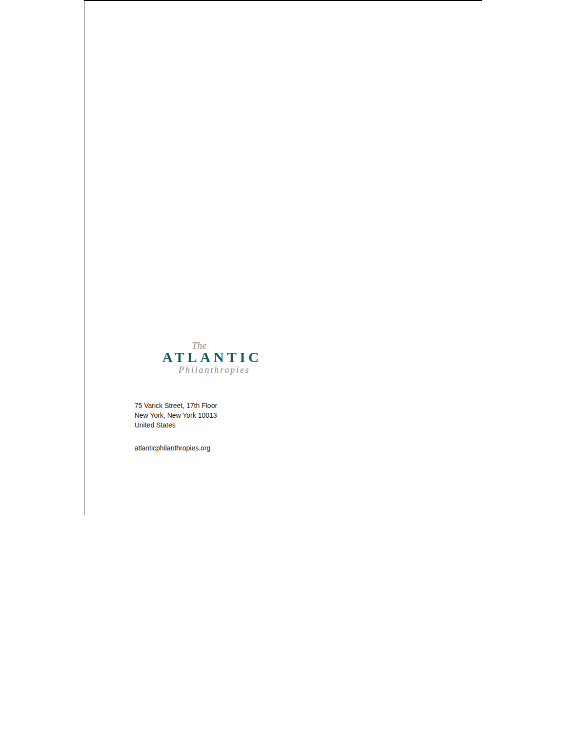The ATLANTIC Philanthropies
75 Varick Street, 17th Floor
New York, New York 10013
United States
atlanticphilanthropies.org